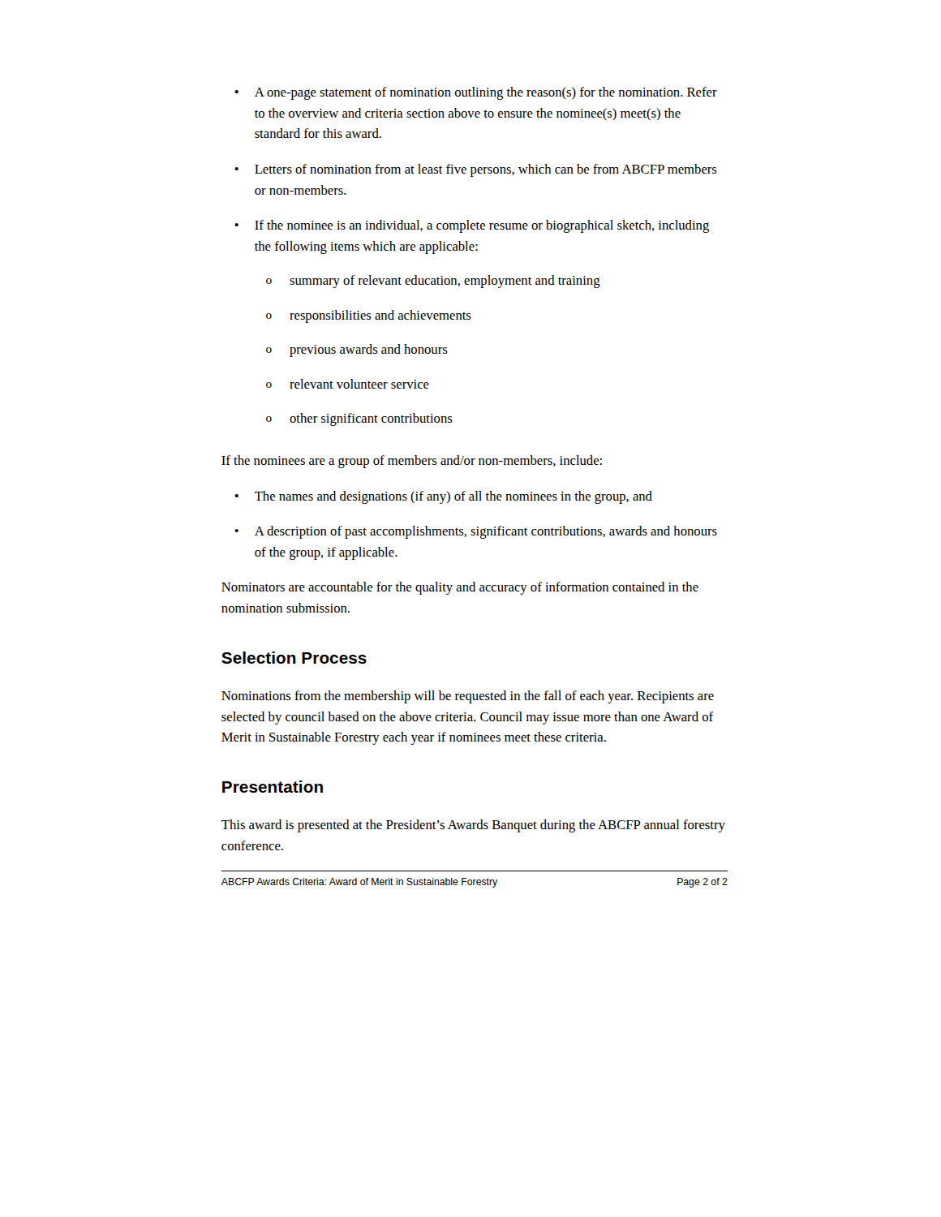A one-page statement of nomination outlining the reason(s) for the nomination. Refer to the overview and criteria section above to ensure the nominee(s) meet(s) the standard for this award.
Letters of nomination from at least five persons, which can be from ABCFP members or non-members.
If the nominee is an individual, a complete resume or biographical sketch, including the following items which are applicable:
summary of relevant education, employment and training
responsibilities and achievements
previous awards and honours
relevant volunteer service
other significant contributions
If the nominees are a group of members and/or non-members, include:
The names and designations (if any) of all the nominees in the group, and
A description of past accomplishments, significant contributions, awards and honours of the group, if applicable.
Nominators are accountable for the quality and accuracy of information contained in the nomination submission.
Selection Process
Nominations from the membership will be requested in the fall of each year. Recipients are selected by council based on the above criteria. Council may issue more than one Award of Merit in Sustainable Forestry each year if nominees meet these criteria.
Presentation
This award is presented at the President’s Awards Banquet during the ABCFP annual forestry conference.
ABCFP Awards Criteria: Award of Merit in Sustainable Forestry
Page 2 of 2